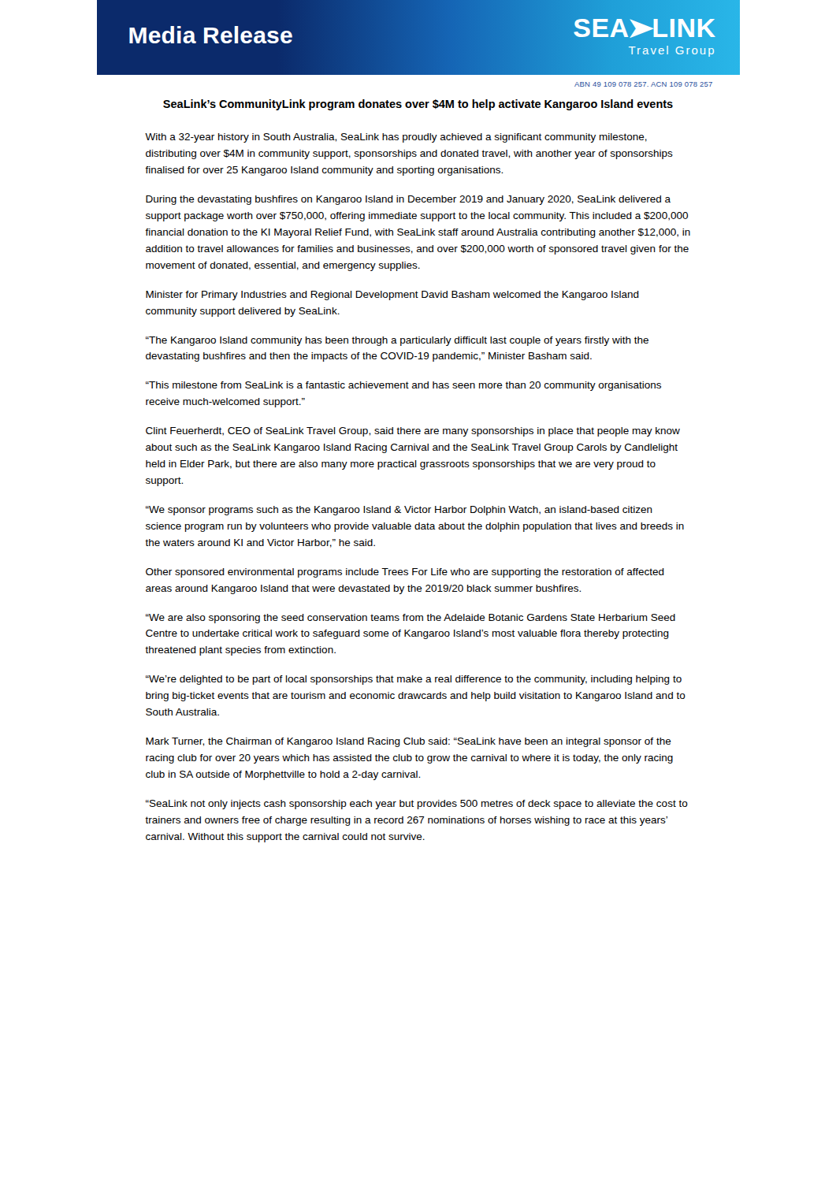Media Release
SEA➤LINK
Travel Group
ABN 49 109 078 257. ACN 109 078 257
SeaLink’s CommunityLink program donates over $4M to help activate Kangaroo Island events
With a 32-year history in South Australia, SeaLink has proudly achieved a significant community milestone, distributing over $4M in community support, sponsorships and donated travel, with another year of sponsorships finalised for over 25 Kangaroo Island community and sporting organisations.
During the devastating bushfires on Kangaroo Island in December 2019 and January 2020, SeaLink delivered a support package worth over $750,000, offering immediate support to the local community. This included a $200,000 financial donation to the KI Mayoral Relief Fund, with SeaLink staff around Australia contributing another $12,000, in addition to travel allowances for families and businesses, and over $200,000 worth of sponsored travel given for the movement of donated, essential, and emergency supplies.
Minister for Primary Industries and Regional Development David Basham welcomed the Kangaroo Island community support delivered by SeaLink.
“The Kangaroo Island community has been through a particularly difficult last couple of years firstly with the devastating bushfires and then the impacts of the COVID-19 pandemic,” Minister Basham said.
“This milestone from SeaLink is a fantastic achievement and has seen more than 20 community organisations receive much-welcomed support.”
Clint Feuerherdt, CEO of SeaLink Travel Group, said there are many sponsorships in place that people may know about such as the SeaLink Kangaroo Island Racing Carnival and the SeaLink Travel Group Carols by Candlelight held in Elder Park, but there are also many more practical grassroots sponsorships that we are very proud to support.
“We sponsor programs such as the Kangaroo Island & Victor Harbor Dolphin Watch, an island-based citizen science program run by volunteers who provide valuable data about the dolphin population that lives and breeds in the waters around KI and Victor Harbor,” he said.
Other sponsored environmental programs include Trees For Life who are supporting the restoration of affected areas around Kangaroo Island that were devastated by the 2019/20 black summer bushfires.
“We are also sponsoring the seed conservation teams from the Adelaide Botanic Gardens State Herbarium Seed Centre to undertake critical work to safeguard some of Kangaroo Island’s most valuable flora thereby protecting threatened plant species from extinction.
“We’re delighted to be part of local sponsorships that make a real difference to the community, including helping to bring big-ticket events that are tourism and economic drawcards and help build visitation to Kangaroo Island and to South Australia.
Mark Turner, the Chairman of Kangaroo Island Racing Club said: “SeaLink have been an integral sponsor of the racing club for over 20 years which has assisted the club to grow the carnival to where it is today, the only racing club in SA outside of Morphettville to hold a 2-day carnival.
“SeaLink not only injects cash sponsorship each year but provides 500 metres of deck space to alleviate the cost to trainers and owners free of charge resulting in a record 267 nominations of horses wishing to race at this years’ carnival. Without this support the carnival could not survive.